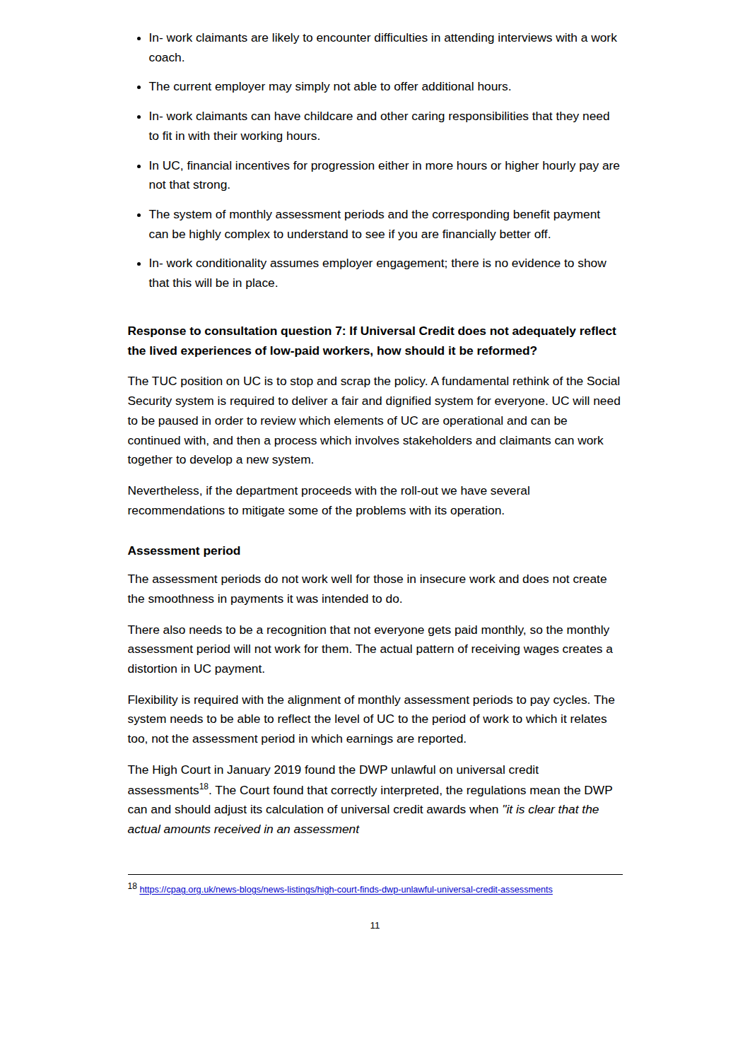In- work claimants are likely to encounter difficulties in attending interviews with a work coach.
The current employer may simply not able to offer additional hours.
In- work claimants can have childcare and other caring responsibilities that they need to fit in with their working hours.
In UC, financial incentives for progression either in more hours or higher hourly pay are not that strong.
The system of monthly assessment periods and the corresponding benefit payment can be highly complex to understand to see if you are financially better off.
In- work conditionality assumes employer engagement; there is no evidence to show that this will be in place.
Response to consultation question 7: If Universal Credit does not adequately reflect the lived experiences of low-paid workers, how should it be reformed?
The TUC position on UC is to stop and scrap the policy. A fundamental rethink of the Social Security system is required to deliver a fair and dignified system for everyone. UC will need to be paused in order to review which elements of UC are operational and can be continued with, and then a process which involves stakeholders and claimants can work together to develop a new system.
Nevertheless, if the department proceeds with the roll-out we have several recommendations to mitigate some of the problems with its operation.
Assessment period
The assessment periods do not work well for those in insecure work and does not create the smoothness in payments it was intended to do.
There also needs to be a recognition that not everyone gets paid monthly, so the monthly assessment period will not work for them. The actual pattern of receiving wages creates a distortion in UC payment.
Flexibility is required with the alignment of monthly assessment periods to pay cycles. The system needs to be able to reflect the level of UC to the period of work to which it relates too, not the assessment period in which earnings are reported.
The High Court in January 2019 found the DWP unlawful on universal credit assessments18. The Court found that correctly interpreted, the regulations mean the DWP can and should adjust its calculation of universal credit awards when "it is clear that the actual amounts received in an assessment
18 https://cpag.org.uk/news-blogs/news-listings/high-court-finds-dwp-unlawful-universal-credit-assessments
11